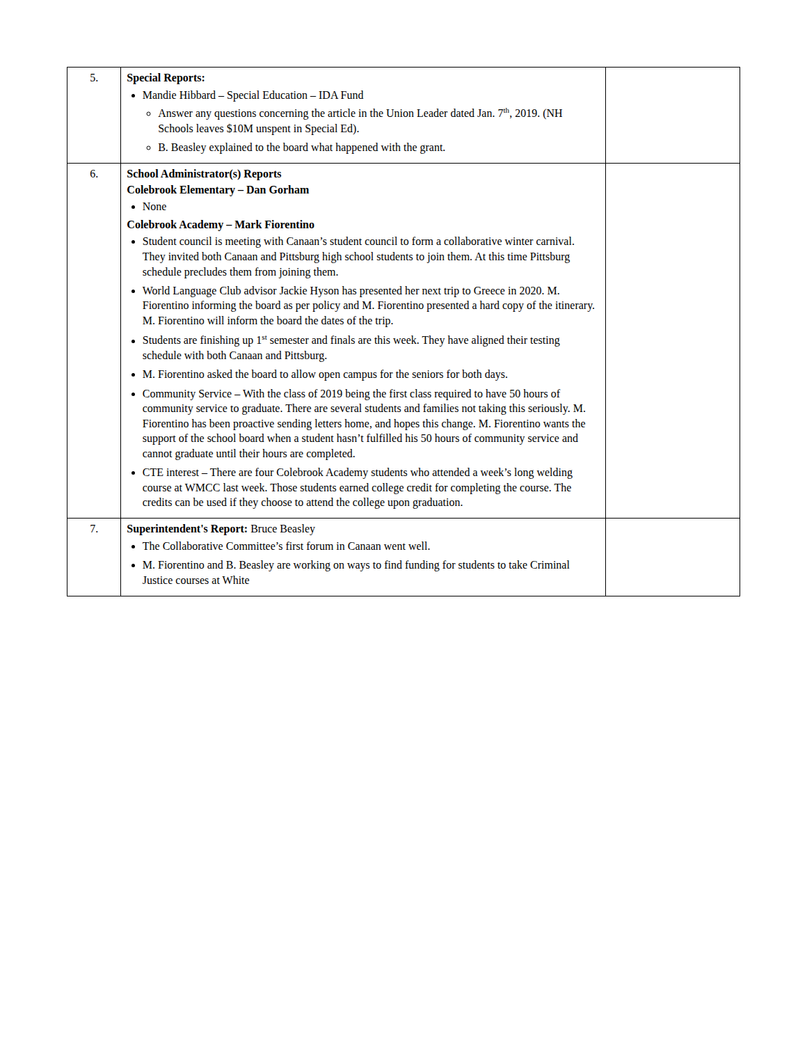| 5. | Special Reports: Mandie Hibbard – Special Education – IDA Fund Answer any questions concerning the article in the Union Leader dated Jan. 7 th , 2019. (NH Schools leaves $10M unspent in Special Ed). B. Beasley explained to the board what happened with the grant. | |
| 6. | School Administrator(s) Reports Colebrook Elementary – Dan Gorham None Colebrook Academy – Mark Fiorentino Student council is meeting with Canaan’s student council to form a collaborative winter carnival. They invited both Canaan and Pittsburg high school students to join them. At this time Pittsburg schedule precludes them from joining them. World Language Club advisor Jackie Hyson has presented her next trip to Greece in 2020. M. Fiorentino informing the board as per policy and M. Fiorentino presented a hard copy of the itinerary. M. Fiorentino will inform the board the dates of the trip. Students are finishing up 1 st semester and finals are this week. They have aligned their testing schedule with both Canaan and Pittsburg. M. Fiorentino asked the board to allow open campus for the seniors for both days. Community Service – With the class of 2019 being the first class required to have 50 hours of community service to graduate. There are several students and families not taking this seriously. M. Fiorentino has been proactive sending letters home, and hopes this change. M. Fiorentino wants the support of the school board when a student hasn’t fulfilled his 50 hours of community service and cannot graduate until their hours are completed. CTE interest – There are four Colebrook Academy students who attended a week’s long welding course at WMCC last week. Those students earned college credit for completing the course. The credits can be used if they choose to attend the college upon graduation. | |
| 7. | Superintendent's Report: Bruce Beasley The Collaborative Committee’s first forum in Canaan went well. M. Fiorentino and B. Beasley are working on ways to find funding for students to take Criminal Justice courses at White | |